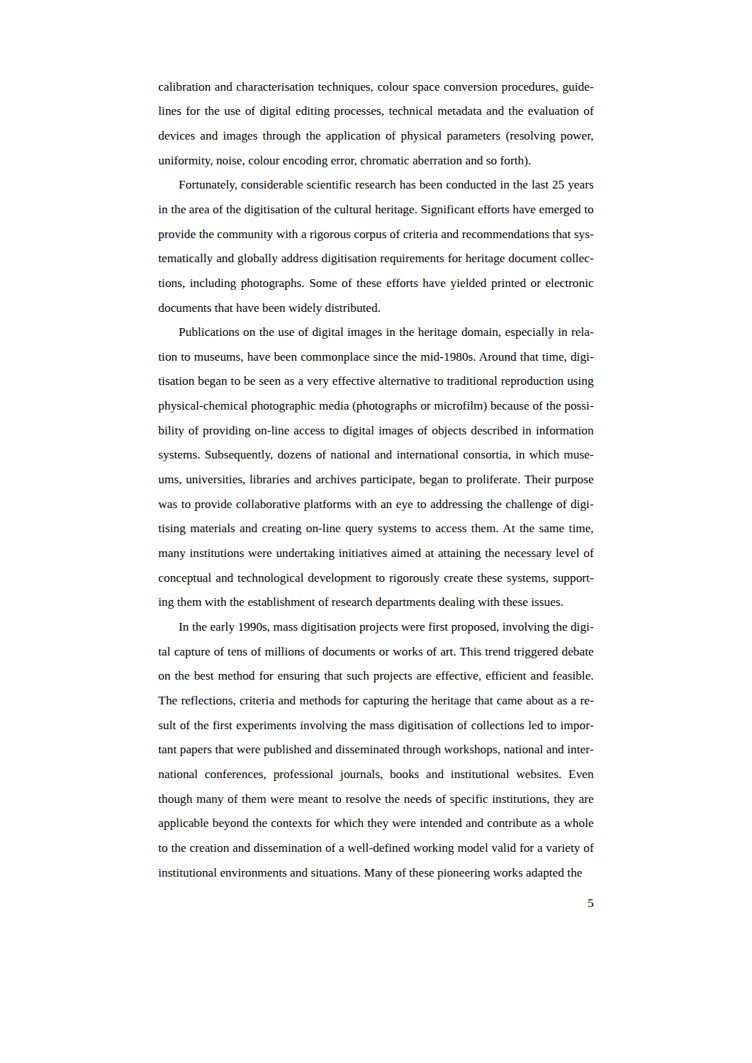calibration and characterisation techniques, colour space conversion procedures, guidelines for the use of digital editing processes, technical metadata and the evaluation of devices and images through the application of physical parameters (resolving power, uniformity, noise, colour encoding error, chromatic aberration and so forth).
Fortunately, considerable scientific research has been conducted in the last 25 years in the area of the digitisation of the cultural heritage. Significant efforts have emerged to provide the community with a rigorous corpus of criteria and recommendations that systematically and globally address digitisation requirements for heritage document collections, including photographs. Some of these efforts have yielded printed or electronic documents that have been widely distributed.
Publications on the use of digital images in the heritage domain, especially in relation to museums, have been commonplace since the mid-1980s. Around that time, digitisation began to be seen as a very effective alternative to traditional reproduction using physical-chemical photographic media (photographs or microfilm) because of the possibility of providing on-line access to digital images of objects described in information systems. Subsequently, dozens of national and international consortia, in which museums, universities, libraries and archives participate, began to proliferate. Their purpose was to provide collaborative platforms with an eye to addressing the challenge of digitising materials and creating on-line query systems to access them. At the same time, many institutions were undertaking initiatives aimed at attaining the necessary level of conceptual and technological development to rigorously create these systems, supporting them with the establishment of research departments dealing with these issues.
In the early 1990s, mass digitisation projects were first proposed, involving the digital capture of tens of millions of documents or works of art. This trend triggered debate on the best method for ensuring that such projects are effective, efficient and feasible. The reflections, criteria and methods for capturing the heritage that came about as a result of the first experiments involving the mass digitisation of collections led to important papers that were published and disseminated through workshops, national and international conferences, professional journals, books and institutional websites. Even though many of them were meant to resolve the needs of specific institutions, they are applicable beyond the contexts for which they were intended and contribute as a whole to the creation and dissemination of a well-defined working model valid for a variety of institutional environments and situations. Many of these pioneering works adapted the
5